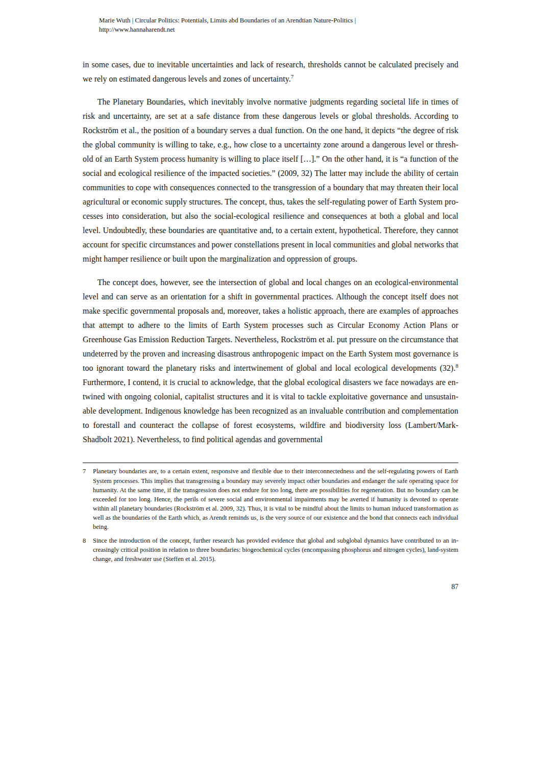Marie Wuth | Circular Politics: Potentials, Limits abd Boundaries of an Arendtian Nature-Politics |
http://www.hannaharendt.net
in some cases, due to inevitable uncertainties and lack of research, thresholds cannot be calculated precisely and we rely on estimated dangerous levels and zones of uncertainty.7
The Planetary Boundaries, which inevitably involve normative judgments regarding societal life in times of risk and uncertainty, are set at a safe distance from these dangerous levels or global thresholds. According to Rockström et al., the position of a boundary serves a dual function. On the one hand, it depicts “the degree of risk the global community is willing to take, e.g., how close to a uncertainty zone around a dangerous level or threshold of an Earth System process humanity is willing to place itself […].” On the other hand, it is “a function of the social and ecological resilience of the impacted societies.” (2009, 32) The latter may include the ability of certain communities to cope with consequences connected to the transgression of a boundary that may threaten their local agricultural or economic supply structures. The concept, thus, takes the self-regulating power of Earth System processes into consideration, but also the social-ecological resilience and consequences at both a global and local level. Undoubtedly, these boundaries are quantitative and, to a certain extent, hypothetical. Therefore, they cannot account for specific circumstances and power constellations present in local communities and global networks that might hamper resilience or built upon the marginalization and oppression of groups.
The concept does, however, see the intersection of global and local changes on an ecological-environmental level and can serve as an orientation for a shift in governmental practices. Although the concept itself does not make specific governmental proposals and, moreover, takes a holistic approach, there are examples of approaches that attempt to adhere to the limits of Earth System processes such as Circular Economy Action Plans or Greenhouse Gas Emission Reduction Targets. Nevertheless, Rockström et al. put pressure on the circumstance that undeterred by the proven and increasing disastrous anthropogenic impact on the Earth System most governance is too ignorant toward the planetary risks and intertwinement of global and local ecological developments (32).8 Furthermore, I contend, it is crucial to acknowledge, that the global ecological disasters we face nowadays are entwined with ongoing colonial, capitalist structures and it is vital to tackle exploitative governance and unsustainable development. Indigenous knowledge has been recognized as an invaluable contribution and complementation to forestall and counteract the collapse of forest ecosystems, wildfire and biodiversity loss (Lambert/Mark-Shadbolt 2021). Nevertheless, to find political agendas and governmental
Planetary boundaries are, to a certain extent, responsive and flexible due to their interconnectedness and the self-regulating powers of Earth System processes. This implies that transgressing a boundary may severely impact other boundaries and endanger the safe operating space for humanity. At the same time, if the transgression does not endure for too long, there are possibilities for regeneration. But no boundary can be exceeded for too long. Hence, the perils of severe social and environmental impairments may be averted if humanity is devoted to operate within all planetary boundaries (Rockström et al. 2009, 32). Thus, it is vital to be mindful about the limits to human induced transformation as well as the boundaries of the Earth which, as Arendt reminds us, is the very source of our existence and the bond that connects each individual being.
Since the introduction of the concept, further research has provided evidence that global and subglobal dynamics have contributed to an increasingly critical position in relation to three boundaries: biogeochemical cycles (encompassing phosphorus and nitrogen cycles), land-system change, and freshwater use (Steffen et al. 2015).
87